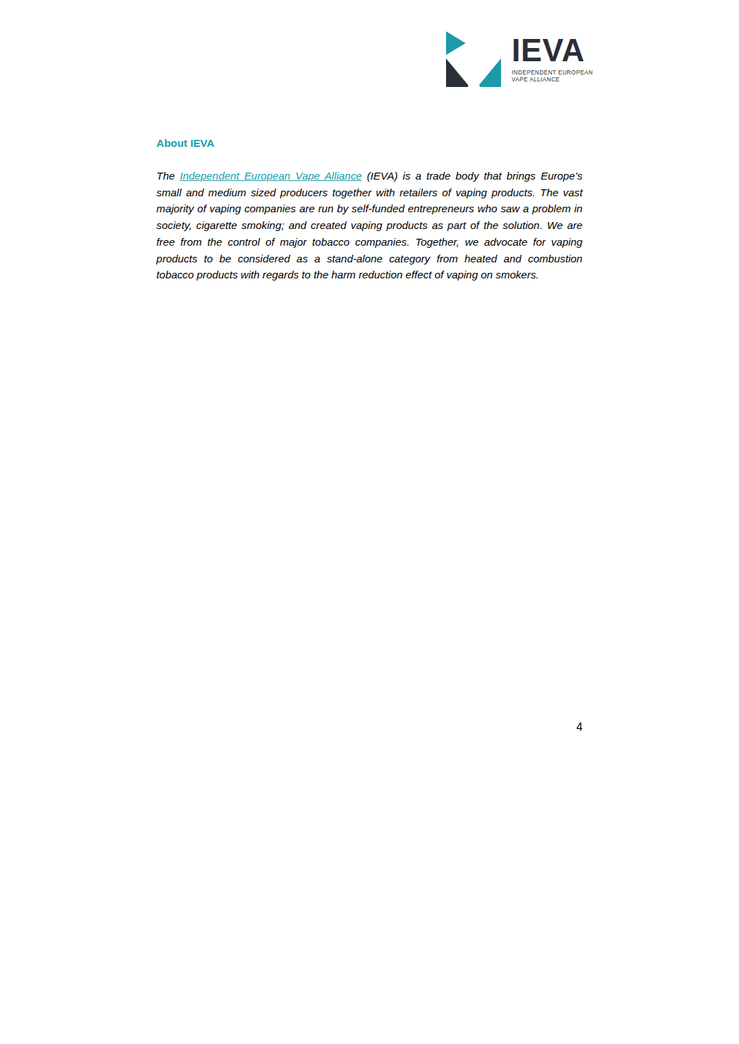IEVA INDEPENDENT EUROPEAN
VAPE ALLIANCE
About IEVA
The Independent European Vape Alliance (IEVA) is a trade body that brings Europe’s small and medium sized producers together with retailers of vaping products. The vast majority of vaping companies are run by self-funded entrepreneurs who saw a problem in society, cigarette smoking; and created vaping products as part of the solution. We are free from the control of major tobacco companies. Together, we advocate for vaping products to be considered as a stand-alone category from heated and combustion tobacco products with regards to the harm reduction effect of vaping on smokers.
4